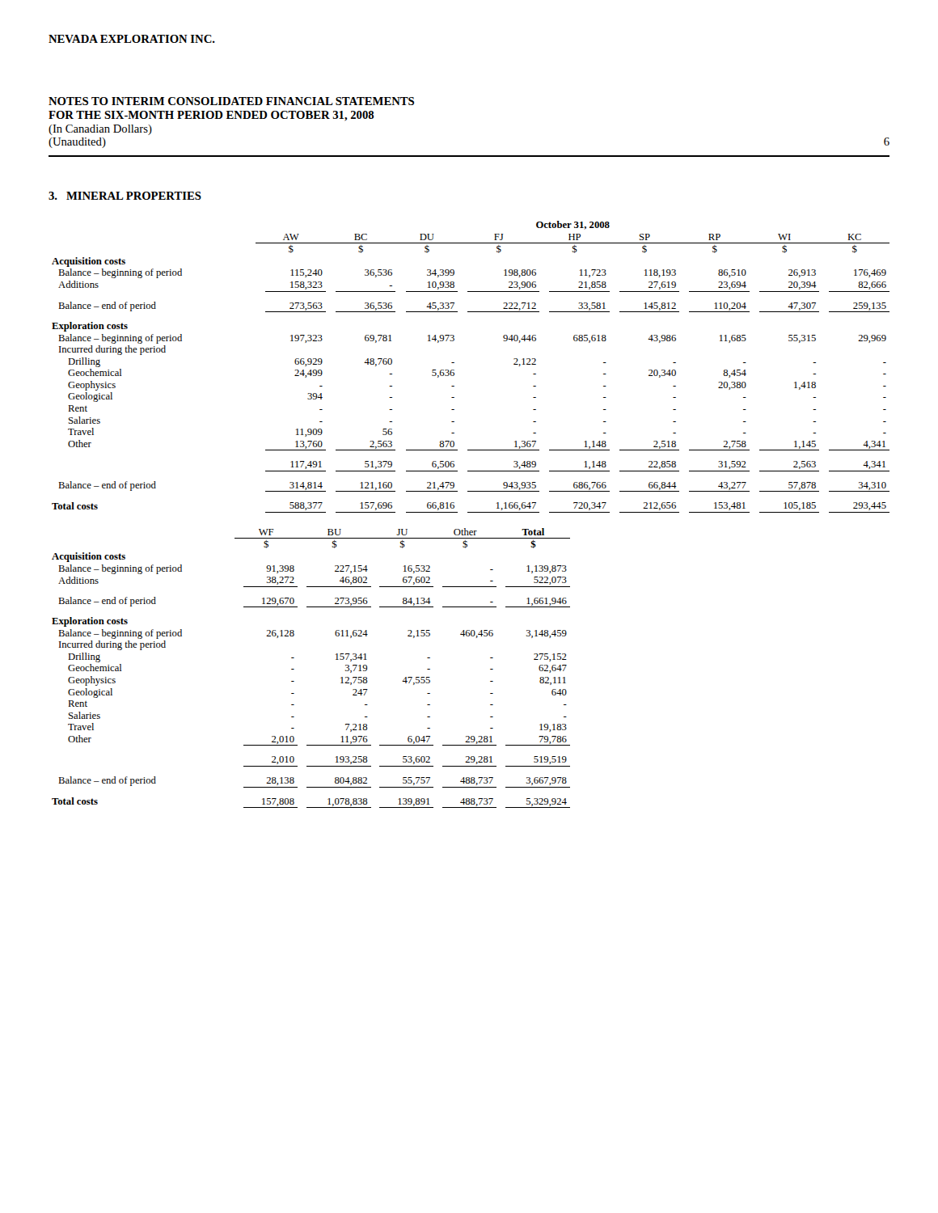NEVADA EXPLORATION INC.
NOTES TO INTERIM CONSOLIDATED FINANCIAL STATEMENTS
FOR THE SIX-MONTH PERIOD ENDED OCTOBER 31, 2008
(In Canadian Dollars)
(Unaudited) 6
3. MINERAL PROPERTIES
| | October 31, 2008 |
| | AW | BC | DU | FJ | HP | SP | RP | WI | KC |
| | $ | $ | $ | $ | $ | $ | $ | $ | $ |
| Acquisition costs | |
| Balance – beginning of period | | 115,240 | | 36,536 | | 34,399 | | 198,806 | | 11,723 | | 118,193 | | 86,510 | | 26,913 | | 176,469 |
| Additions | | 158,323 | | - | | 10,938 | | 23,906 | | 21,858 | | 27,619 | | 23,694 | | 20,394 | | 82,666 |
| Balance – end of period | | 273,563 | | 36,536 | | 45,337 | | 222,712 | | 33,581 | | 145,812 | | 110,204 | | 47,307 | | 259,135 |
| Exploration costs | |
| Balance – beginning of period | | 197,323 | | 69,781 | | 14,973 | | 940,446 | | 685,618 | | 43,986 | | 11,685 | | 55,315 | | 29,969 |
| Incurred during the period | |
| Drilling | | 66,929 | | 48,760 | | - | | 2,122 | | - | | - | | - | | - | | - |
| Geochemical | | 24,499 | | - | | 5,636 | | - | | - | | 20,340 | | 8,454 | | - | | - |
| Geophysics | | - | | - | | - | | - | | - | | - | | 20,380 | | 1,418 | | - |
| Geological | | 394 | | - | | - | | - | | - | | - | | - | | - | | - |
| Rent | | - | | - | | - | | - | | - | | - | | - | | - | | - |
| Salaries | | - | | - | | - | | - | | - | | - | | - | | - | | - |
| Travel | | 11,909 | | 56 | | - | | - | | - | | - | | - | | - | | - |
| Other | | 13,760 | | 2,563 | | 870 | | 1,367 | | 1,148 | | 2,518 | | 2,758 | | 1,145 | | 4,341 |
| | | 117,491 | | 51,379 | | 6,506 | | 3,489 | | 1,148 | | 22,858 | | 31,592 | | 2,563 | | 4,341 |
| Balance – end of period | | 314,814 | | 121,160 | | 21,479 | | 943,935 | | 686,766 | | 66,844 | | 43,277 | | 57,878 | | 34,310 |
| Total costs | | 588,377 | | 157,696 | | 66,816 | | 1,166,647 | | 720,347 | | 212,656 | | 153,481 | | 105,185 | | 293,445 |
| | WF | BU | JU | Other | Total |
| | $ | $ | $ | $ | $ |
| Acquisition costs | |
| Balance – beginning of period | | 91,398 | | 227,154 | | 16,532 | | - | | 1,139,873 |
| Additions | | 38,272 | | 46,802 | | 67,602 | | - | | 522,073 |
| Balance – end of period | | 129,670 | | 273,956 | | 84,134 | | - | | 1,661,946 |
| Exploration costs | |
| Balance – beginning of period | | 26,128 | | 611,624 | | 2,155 | | 460,456 | | 3,148,459 |
| Incurred during the period | |
| Drilling | | - | | 157,341 | | - | | - | | 275,152 |
| Geochemical | | - | | 3,719 | | - | | - | | 62,647 |
| Geophysics | | - | | 12,758 | | 47,555 | | - | | 82,111 |
| Geological | | - | | 247 | | - | | - | | 640 |
| Rent | | - | | - | | - | | - | | - |
| Salaries | | - | | - | | - | | - | | - |
| Travel | | - | | 7,218 | | - | | - | | 19,183 |
| Other | | 2,010 | | 11,976 | | 6,047 | | 29,281 | | 79,786 |
| | | 2,010 | | 193,258 | | 53,602 | | 29,281 | | 519,519 |
| Balance – end of period | | 28,138 | | 804,882 | | 55,757 | | 488,737 | | 3,667,978 |
| Total costs | | 157,808 | | 1,078,838 | | 139,891 | | 488,737 | | 5,329,924 |